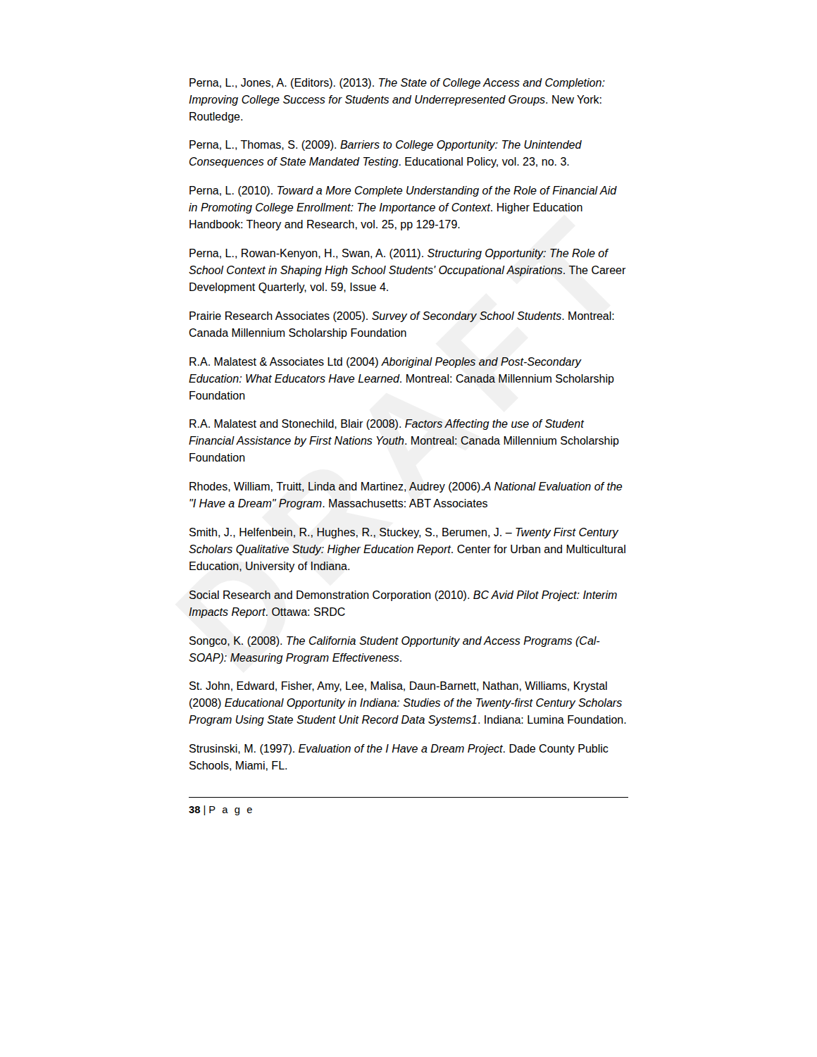DRAFT
Perna, L., Jones, A. (Editors). (2013). The State of College Access and Completion: Improving College Success for Students and Underrepresented Groups. New York: Routledge.
Perna, L., Thomas, S. (2009). Barriers to College Opportunity: The Unintended Consequences of State Mandated Testing. Educational Policy, vol. 23, no. 3.
Perna, L. (2010). Toward a More Complete Understanding of the Role of Financial Aid in Promoting College Enrollment: The Importance of Context. Higher Education Handbook: Theory and Research, vol. 25, pp 129-179.
Perna, L., Rowan-Kenyon, H., Swan, A. (2011). Structuring Opportunity: The Role of School Context in Shaping High School Students' Occupational Aspirations. The Career Development Quarterly, vol. 59, Issue 4.
Prairie Research Associates (2005). Survey of Secondary School Students. Montreal: Canada Millennium Scholarship Foundation
R.A. Malatest & Associates Ltd (2004) Aboriginal Peoples and Post-Secondary Education: What Educators Have Learned. Montreal: Canada Millennium Scholarship Foundation
R.A. Malatest and Stonechild, Blair (2008). Factors Affecting the use of Student Financial Assistance by First Nations Youth. Montreal: Canada Millennium Scholarship Foundation
Rhodes, William, Truitt, Linda and Martinez, Audrey (2006).A National Evaluation of the "I Have a Dream" Program. Massachusetts: ABT Associates
Smith, J., Helfenbein, R., Hughes, R., Stuckey, S., Berumen, J. – Twenty First Century Scholars Qualitative Study: Higher Education Report. Center for Urban and Multicultural Education, University of Indiana.
Social Research and Demonstration Corporation (2010). BC Avid Pilot Project: Interim Impacts Report. Ottawa: SRDC
Songco, K. (2008). The California Student Opportunity and Access Programs (Cal-SOAP): Measuring Program Effectiveness.
St. John, Edward, Fisher, Amy, Lee, Malisa, Daun-Barnett, Nathan, Williams, Krystal (2008) Educational Opportunity in Indiana: Studies of the Twenty-first Century Scholars Program Using State Student Unit Record Data Systems1. Indiana: Lumina Foundation.
Strusinski, M. (1997). Evaluation of the I Have a Dream Project. Dade County Public Schools, Miami, FL.
38 | P a g e